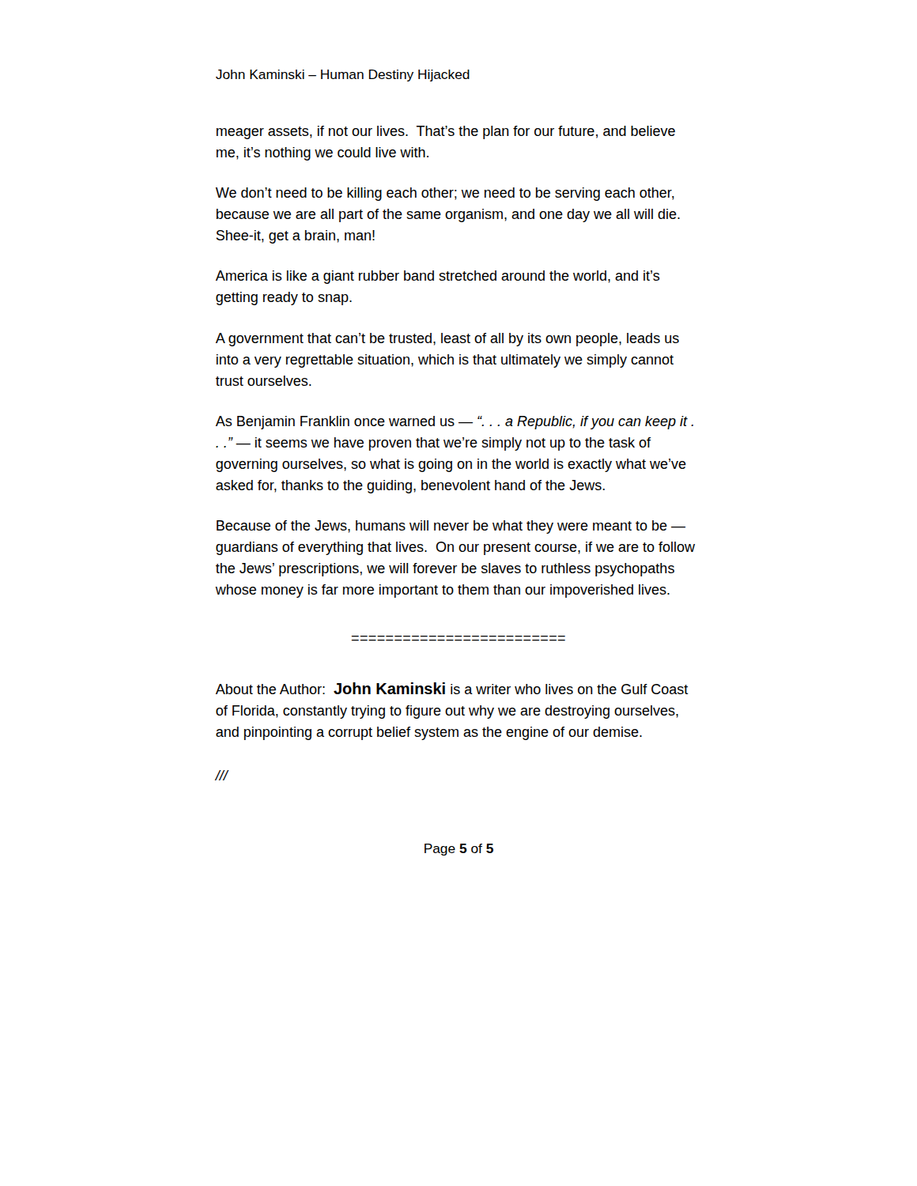John Kaminski – Human Destiny Hijacked
meager assets, if not our lives. That’s the plan for our future, and believe me, it’s nothing we could live with.
We don’t need to be killing each other; we need to be serving each other, because we are all part of the same organism, and one day we all will die. Shee-it, get a brain, man!
America is like a giant rubber band stretched around the world, and it’s getting ready to snap.
A government that can’t be trusted, least of all by its own people, leads us into a very regrettable situation, which is that ultimately we simply cannot trust ourselves.
As Benjamin Franklin once warned us — “. . . a Republic, if you can keep it . . .” — it seems we have proven that we’re simply not up to the task of governing ourselves, so what is going on in the world is exactly what we’ve asked for, thanks to the guiding, benevolent hand of the Jews.
Because of the Jews, humans will never be what they were meant to be — guardians of everything that lives. On our present course, if we are to follow the Jews’ prescriptions, we will forever be slaves to ruthless psychopaths whose money is far more important to them than our impoverished lives.
=========================
About the Author: John Kaminski is a writer who lives on the Gulf Coast of Florida, constantly trying to figure out why we are destroying ourselves, and pinpointing a corrupt belief system as the engine of our demise.
///
Page 5 of 5